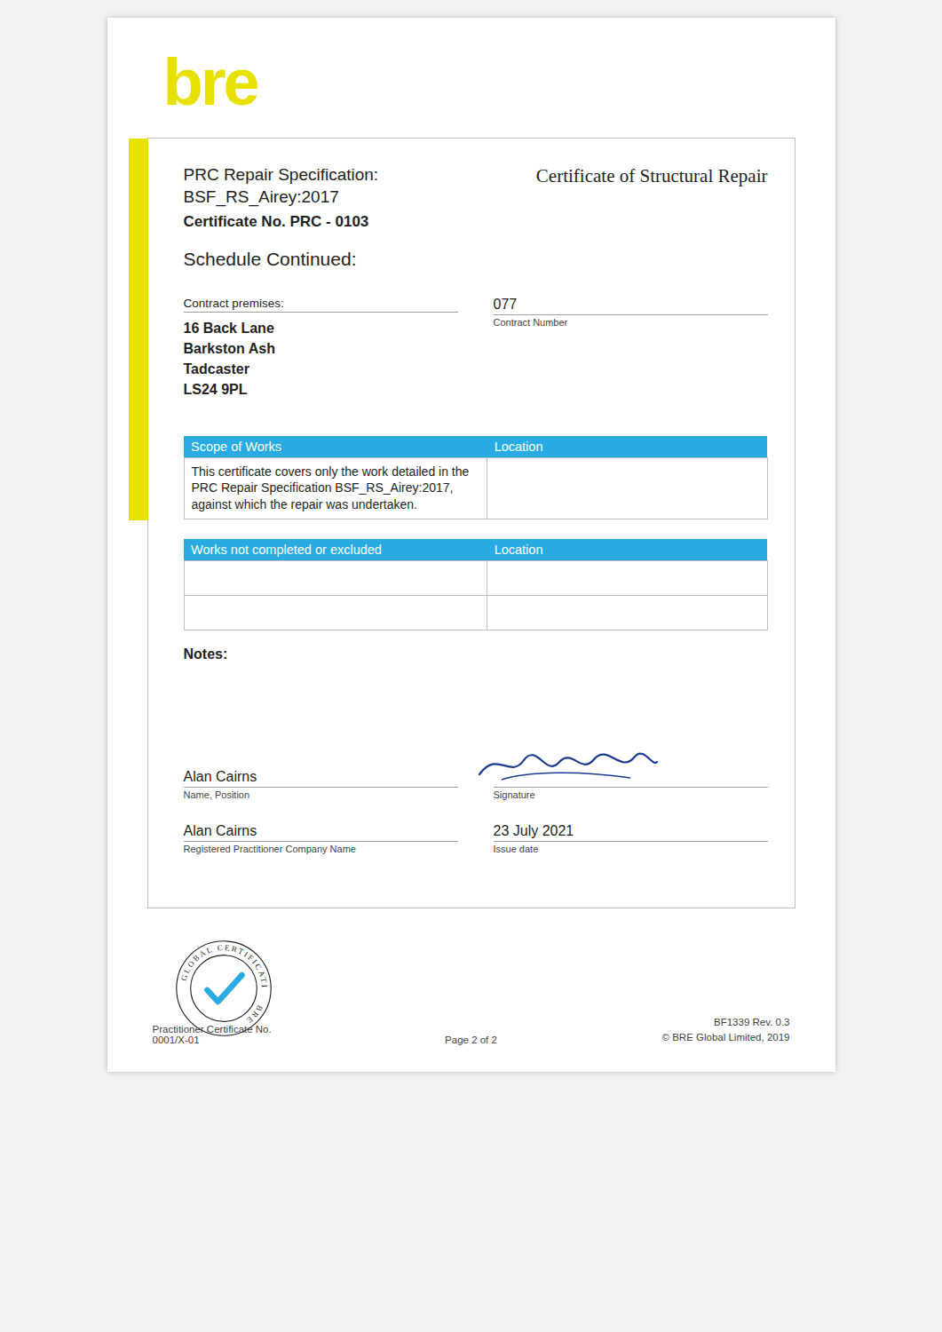bre
PRC Repair Specification:
BSF_RS_Airey:2017
Certificate No. PRC - 0103
Certificate of Structural Repair
Schedule Continued:
Contract premises:
16 Back Lane
Barkston Ash
Tadcaster
LS24 9PL
077
Contract Number
| Scope of Works | Location |
| --- | --- |
| This certificate covers only the work detailed in the PRC Repair Specification BSF_RS_Airey:2017, against which the repair was undertaken. | |
| Works not completed or excluded | Location |
| --- | --- |
Notes:
Alan Cairns
Name, Position
Signature
Alan Cairns
Registered Practitioner Company Name
23 July 2021
Issue date
GLOBAL CERTIFICATION BRE
Practitioner Certificate No.
0001/X-01
Page 2 of 2
BF1339 Rev. 0.3
© BRE Global Limited, 2019